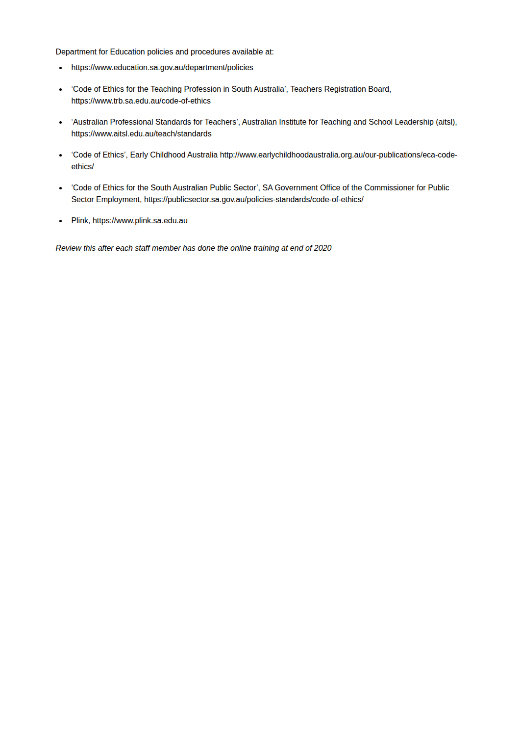Department for Education policies and procedures available at:
https://www.education.sa.gov.au/department/policies
‘Code of Ethics for the Teaching Profession in South Australia’, Teachers Registration Board, https://www.trb.sa.edu.au/code-of-ethics
‘Australian Professional Standards for Teachers’, Australian Institute for Teaching and School Leadership (aitsl), https://www.aitsl.edu.au/teach/standards
‘Code of Ethics’, Early Childhood Australia http://www.earlychildhoodaustralia.org.au/our-publications/eca-code-ethics/
‘Code of Ethics for the South Australian Public Sector’, SA Government Office of the Commissioner for Public Sector Employment, https://publicsector.sa.gov.au/policies-standards/code-of-ethics/
Plink, https://www.plink.sa.edu.au
Review this after each staff member has done the online training at end of 2020